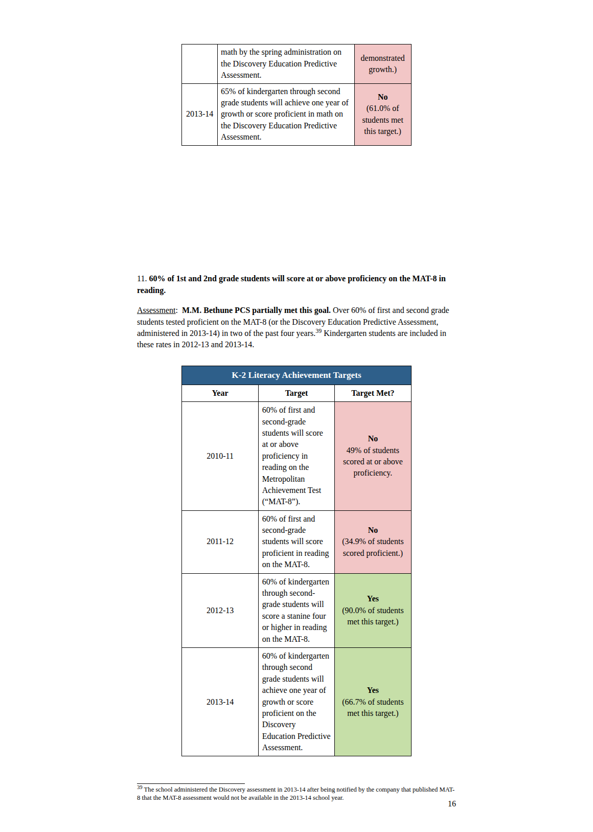| | math by the spring administration on the Discovery Education Predictive Assessment. | demonstrated growth.) |
| 2013-14 | 65% of kindergarten through second grade students will achieve one year of growth or score proficient in math on the Discovery Education Predictive Assessment. | No (61.0% of students met this target.) |
11. 60% of 1st and 2nd grade students will score at or above proficiency on the MAT-8 in reading.
Assessment: M.M. Bethune PCS partially met this goal. Over 60% of first and second grade students tested proficient on the MAT-8 (or the Discovery Education Predictive Assessment, administered in 2013-14) in two of the past four years.39 Kindergarten students are included in these rates in 2012-13 and 2013-14.
| K-2 Literacy Achievement Targets |
| --- |
| Year | Target | Target Met? |
| 2010-11 | 60% of first and second-grade students will score at or above proficiency in reading on the Metropolitan Achievement Test (“MAT-8”). | No 49% of students scored at or above proficiency. |
| 2011-12 | 60% of first and second-grade students will score proficient in reading on the MAT-8. | No (34.9% of students scored proficient.) |
| 2012-13 | 60% of kindergarten through second-grade students will score a stanine four or higher in reading on the MAT-8. | Yes (90.0% of students met this target.) |
| 2013-14 | 60% of kindergarten through second grade students will achieve one year of growth or score proficient on the Discovery Education Predictive Assessment. | Yes (66.7% of students met this target.) |
39 The school administered the Discovery assessment in 2013-14 after being notified by the company that published MAT-8 that the MAT-8 assessment would not be available in the 2013-14 school year.
16